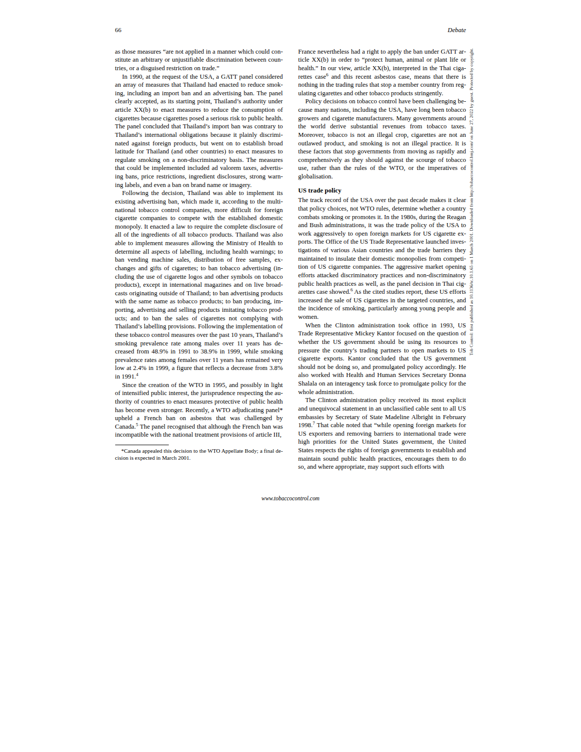66 Debate
Tob Control: first published as 10.1136/tc.10.1.65 on 1 March 2001. Downloaded from http://tobaccocontrol.bmj.com/ on June 27, 2022 by guest. Protected by copyright.
as those measures “are not applied in a manner which could constitute an arbitrary or unjustifiable discrimination between countries, or a disguised restriction on trade.”
In 1990, at the request of the USA, a GATT panel considered an array of measures that Thailand had enacted to reduce smoking, including an import ban and an advertising ban. The panel clearly accepted, as its starting point, Thailand’s authority under article XX(b) to enact measures to reduce the consumption of cigarettes because cigarettes posed a serious risk to public health. The panel concluded that Thailand’s import ban was contrary to Thailand’s international obligations because it plainly discriminated against foreign products, but went on to establish broad latitude for Thailand (and other countries) to enact measures to regulate smoking on a non-discriminatory basis. The measures that could be implemented included ad valorem taxes, advertising bans, price restrictions, ingredient disclosures, strong warning labels, and even a ban on brand name or imagery.
Following the decision, Thailand was able to implement its existing advertising ban, which made it, according to the multinational tobacco control companies, more difficult for foreign cigarette companies to compete with the established domestic monopoly. It enacted a law to require the complete disclosure of all of the ingredients of all tobacco products. Thailand was also able to implement measures allowing the Ministry of Health to determine all aspects of labelling, including health warnings; to ban vending machine sales, distribution of free samples, exchanges and gifts of cigarettes; to ban tobacco advertising (including the use of cigarette logos and other symbols on tobacco products), except in international magazines and on live broadcasts originating outside of Thailand; to ban advertising products with the same name as tobacco products; to ban producing, importing, advertising and selling products imitating tobacco products; and to ban the sales of cigarettes not complying with Thailand’s labelling provisions. Following the implementation of these tobacco control measures over the past 10 years, Thailand’s smoking prevalence rate among males over 11 years has decreased from 48.9% in 1991 to 38.9% in 1999, while smoking prevalence rates among females over 11 years has remained very low at 2.4% in 1999, a figure that reflects a decrease from 3.8% in 1991.4
Since the creation of the WTO in 1995, and possibly in light of intensified public interest, the jurisprudence respecting the authority of countries to enact measures protective of public health has become even stronger. Recently, a WTO adjudicating panel* upheld a French ban on asbestos that was challenged by Canada.5 The panel recognised that although the French ban was incompatible with the national treatment provisions of article III,
*Canada appealed this decision to the WTO Appellate Body; a final decision is expected in March 2001.
France nevertheless had a right to apply the ban under GATT article XX(b) in order to “protect human, animal or plant life or health.” In our view, article XX(b), interpreted in the Thai cigarettes case6 and this recent asbestos case, means that there is nothing in the trading rules that stop a member country from regulating cigarettes and other tobacco products stringently.
Policy decisions on tobacco control have been challenging because many nations, including the USA, have long been tobacco growers and cigarette manufacturers. Many governments around the world derive substantial revenues from tobacco taxes. Moreover, tobacco is not an illegal crop, cigarettes are not an outlawed product, and smoking is not an illegal practice. It is these factors that stop governments from moving as rapidly and comprehensively as they should against the scourge of tobacco use, rather than the rules of the WTO, or the imperatives of globalisation.
US trade policy
The track record of the USA over the past decade makes it clear that policy choices, not WTO rules, determine whether a country combats smoking or promotes it. In the 1980s, during the Reagan and Bush administrations, it was the trade policy of the USA to work aggressively to open foreign markets for US cigarette exports. The Office of the US Trade Representative launched investigations of various Asian countries and the trade barriers they maintained to insulate their domestic monopolies from competition of US cigarette companies. The aggressive market opening efforts attacked discriminatory practices and non-discriminatory public health practices as well, as the panel decision in Thai cigarettes case showed.6 As the cited studies report, these US efforts increased the sale of US cigarettes in the targeted countries, and the incidence of smoking, particularly among young people and women.
When the Clinton administration took office in 1993, US Trade Representative Mickey Kantor focused on the question of whether the US government should be using its resources to pressure the country’s trading partners to open markets to US cigarette exports. Kantor concluded that the US government should not be doing so, and promulgated policy accordingly. He also worked with Health and Human Services Secretary Donna Shalala on an interagency task force to promulgate policy for the whole administration.
The Clinton administration policy received its most explicit and unequivocal statement in an unclassified cable sent to all US embassies by Secretary of State Madeline Albright in February 1998.7 That cable noted that “while opening foreign markets for US exporters and removing barriers to international trade were high priorities for the United States government, the United States respects the rights of foreign governments to establish and maintain sound public health practices, encourages them to do so, and where appropriate, may support such efforts with
www.tobaccocontrol.com